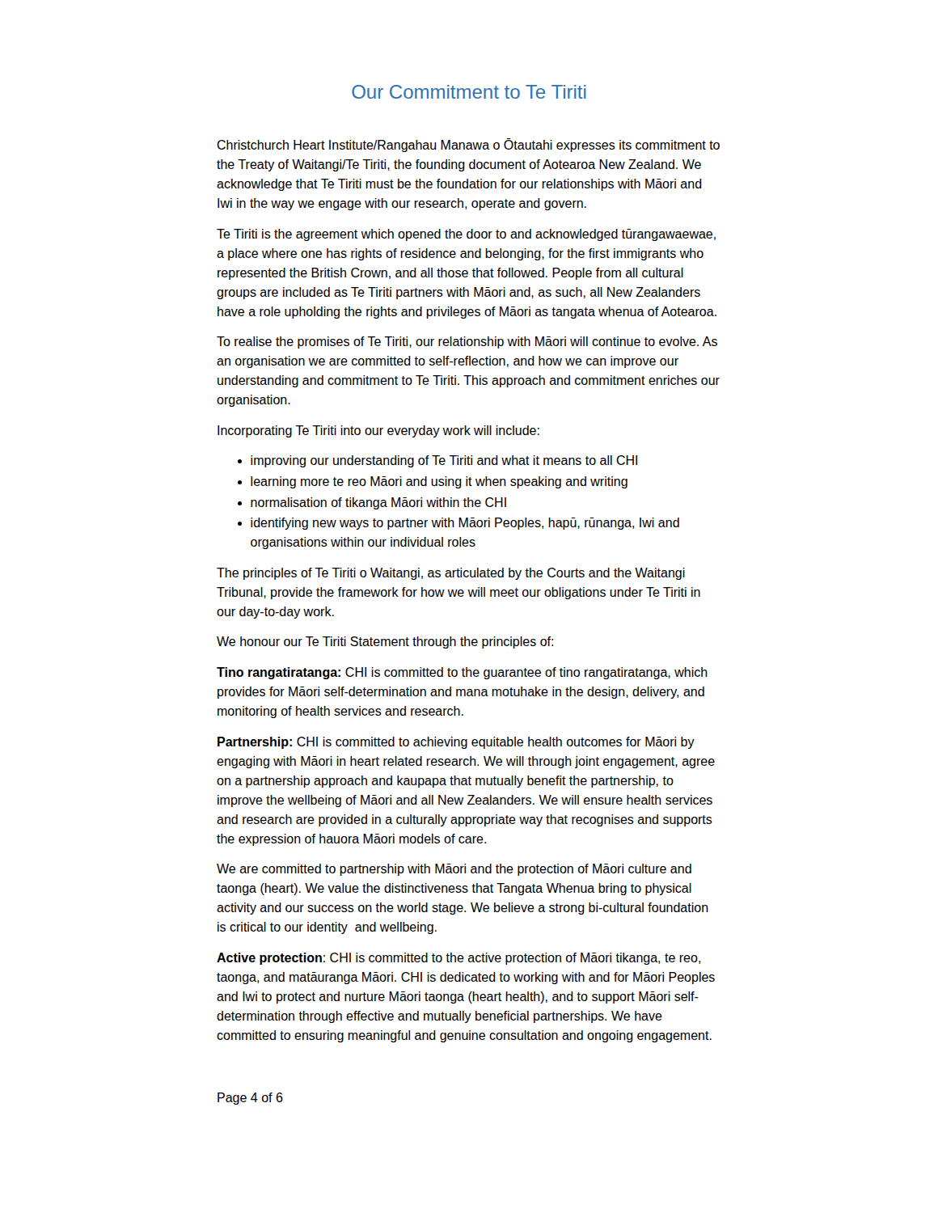Our Commitment to Te Tiriti
Christchurch Heart Institute/Rangahau Manawa o Ōtautahi expresses its commitment to the Treaty of Waitangi/Te Tiriti, the founding document of Aotearoa New Zealand. We acknowledge that Te Tiriti must be the foundation for our relationships with Māori and Iwi in the way we engage with our research, operate and govern.
Te Tiriti is the agreement which opened the door to and acknowledged tūrangawaewae, a place where one has rights of residence and belonging, for the first immigrants who represented the British Crown, and all those that followed. People from all cultural groups are included as Te Tiriti partners with Māori and, as such, all New Zealanders have a role upholding the rights and privileges of Māori as tangata whenua of Aotearoa.
To realise the promises of Te Tiriti, our relationship with Māori will continue to evolve. As an organisation we are committed to self-reflection, and how we can improve our understanding and commitment to Te Tiriti. This approach and commitment enriches our organisation.
Incorporating Te Tiriti into our everyday work will include:
improving our understanding of Te Tiriti and what it means to all CHI
learning more te reo Māori and using it when speaking and writing
normalisation of tikanga Māori within the CHI
identifying new ways to partner with Māori Peoples, hapū, rūnanga, Iwi and organisations within our individual roles
The principles of Te Tiriti o Waitangi, as articulated by the Courts and the Waitangi Tribunal, provide the framework for how we will meet our obligations under Te Tiriti in our day-to-day work.
We honour our Te Tiriti Statement through the principles of:
Tino rangatiratanga: CHI is committed to the guarantee of tino rangatiratanga, which provides for Māori self-determination and mana motuhake in the design, delivery, and monitoring of health services and research.
Partnership: CHI is committed to achieving equitable health outcomes for Māori by engaging with Māori in heart related research. We will through joint engagement, agree on a partnership approach and kaupapa that mutually benefit the partnership, to improve the wellbeing of Māori and all New Zealanders. We will ensure health services and research are provided in a culturally appropriate way that recognises and supports the expression of hauora Māori models of care.
We are committed to partnership with Māori and the protection of Māori culture and taonga (heart). We value the distinctiveness that Tangata Whenua bring to physical activity and our success on the world stage. We believe a strong bi-cultural foundation is critical to our identity and wellbeing.
Active protection: CHI is committed to the active protection of Māori tikanga, te reo, taonga, and matāuranga Māori. CHI is dedicated to working with and for Māori Peoples and Iwi to protect and nurture Māori taonga (heart health), and to support Māori self-determination through effective and mutually beneficial partnerships. We have committed to ensuring meaningful and genuine consultation and ongoing engagement.
Page 4 of 6